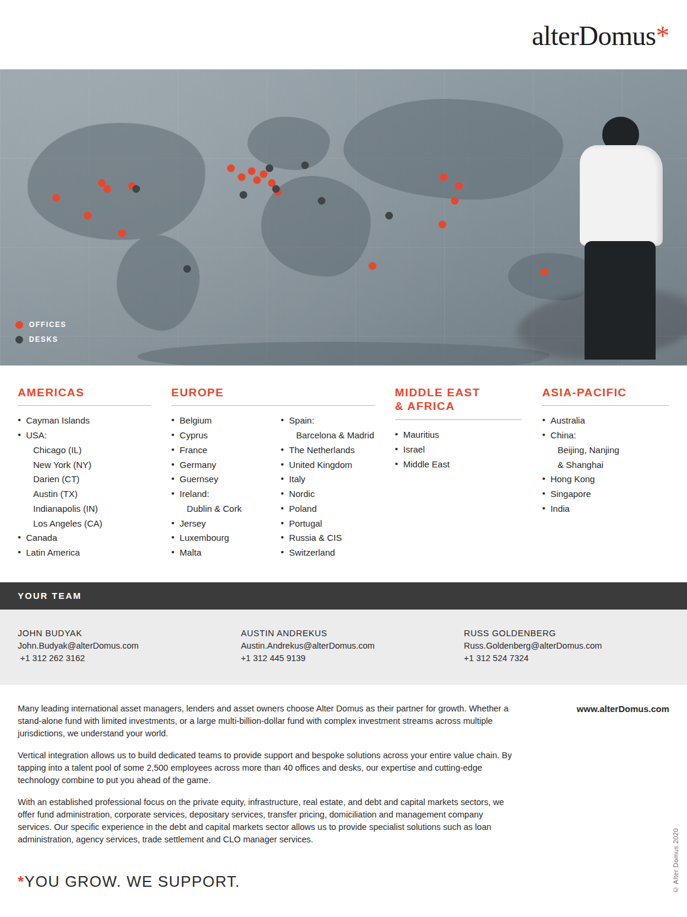alterDomus*
OFFICES
DESKS
Americas
Cayman Islands
USA:
Chicago (IL)
New York (NY)
Darien (CT)
Austin (TX)
Indianapolis (IN)
Los Angeles (CA)
Canada
Latin America
Europe
Belgium
Cyprus
France
Germany
Guernsey
Ireland:
Dublin & Cork
Jersey
Luxembourg
Malta
Spain:
Barcelona & Madrid
The Netherlands
United Kingdom
Italy
Nordic
Poland
Portugal
Russia & CIS
Switzerland
Middle East
& Africa
Mauritius
Israel
Middle East
Asia-Pacific
Australia
China:
Beijing, Nanjing
& Shanghai
Hong Kong
Singapore
India
YOUR TEAM
JOHN BUDYAK
John.Budyak@alterDomus.com
+1 312 262 3162
AUSTIN ANDREKUS
Austin.Andrekus@alterDomus.com
+1 312 445 9139
RUSS GOLDENBERG
Russ.Goldenberg@alterDomus.com
+1 312 524 7324
Many leading international asset managers, lenders and asset owners choose Alter Domus as their partner for growth. Whether a stand-alone fund with limited investments, or a large multi-billion-dollar fund with complex investment streams across multiple jurisdictions, we understand your world.
Vertical integration allows us to build dedicated teams to provide support and bespoke solutions across your entire value chain. By tapping into a talent pool of some 2,500 employees across more than 40 offices and desks, our expertise and cutting-edge technology combine to put you ahead of the game.
With an established professional focus on the private equity, infrastructure, real estate, and debt and capital markets sectors, we offer fund administration, corporate services, depositary services, transfer pricing, domiciliation and management company services. Our specific experience in the debt and capital markets sector allows us to provide specialist solutions such as loan administration, agency services, trade settlement and CLO manager services.
www.alterDomus.com
*YOU GROW. WE SUPPORT.
© Alter Domus 2020